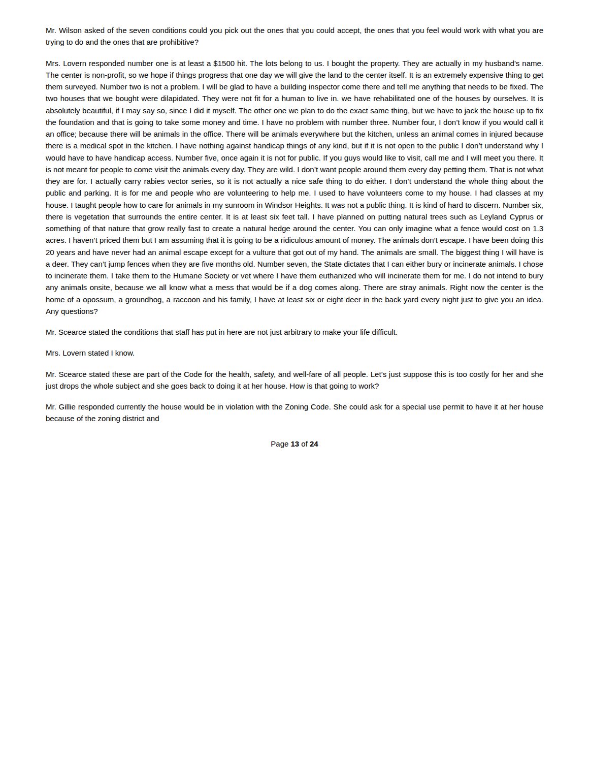Mr. Wilson asked of the seven conditions could you pick out the ones that you could accept, the ones that you feel would work with what you are trying to do and the ones that are prohibitive?
Mrs. Lovern responded number one is at least a $1500 hit. The lots belong to us. I bought the property. They are actually in my husband’s name. The center is non-profit, so we hope if things progress that one day we will give the land to the center itself. It is an extremely expensive thing to get them surveyed. Number two is not a problem. I will be glad to have a building inspector come there and tell me anything that needs to be fixed. The two houses that we bought were dilapidated. They were not fit for a human to live in. we have rehabilitated one of the houses by ourselves. It is absolutely beautiful, if I may say so, since I did it myself. The other one we plan to do the exact same thing, but we have to jack the house up to fix the foundation and that is going to take some money and time. I have no problem with number three. Number four, I don’t know if you would call it an office; because there will be animals in the office. There will be animals everywhere but the kitchen, unless an animal comes in injured because there is a medical spot in the kitchen. I have nothing against handicap things of any kind, but if it is not open to the public I don’t understand why I would have to have handicap access. Number five, once again it is not for public. If you guys would like to visit, call me and I will meet you there. It is not meant for people to come visit the animals every day. They are wild. I don’t want people around them every day petting them. That is not what they are for. I actually carry rabies vector series, so it is not actually a nice safe thing to do either. I don’t understand the whole thing about the public and parking. It is for me and people who are volunteering to help me. I used to have volunteers come to my house. I had classes at my house. I taught people how to care for animals in my sunroom in Windsor Heights. It was not a public thing. It is kind of hard to discern. Number six, there is vegetation that surrounds the entire center. It is at least six feet tall. I have planned on putting natural trees such as Leyland Cyprus or something of that nature that grow really fast to create a natural hedge around the center. You can only imagine what a fence would cost on 1.3 acres. I haven’t priced them but I am assuming that it is going to be a ridiculous amount of money. The animals don’t escape. I have been doing this 20 years and have never had an animal escape except for a vulture that got out of my hand. The animals are small. The biggest thing I will have is a deer. They can’t jump fences when they are five months old. Number seven, the State dictates that I can either bury or incinerate animals. I chose to incinerate them. I take them to the Humane Society or vet where I have them euthanized who will incinerate them for me. I do not intend to bury any animals onsite, because we all know what a mess that would be if a dog comes along. There are stray animals. Right now the center is the home of a opossum, a groundhog, a raccoon and his family, I have at least six or eight deer in the back yard every night just to give you an idea. Any questions?
Mr. Scearce stated the conditions that staff has put in here are not just arbitrary to make your life difficult.
Mrs. Lovern stated I know.
Mr. Scearce stated these are part of the Code for the health, safety, and well-fare of all people. Let’s just suppose this is too costly for her and she just drops the whole subject and she goes back to doing it at her house. How is that going to work?
Mr. Gillie responded currently the house would be in violation with the Zoning Code. She could ask for a special use permit to have it at her house because of the zoning district and
Page 13 of 24